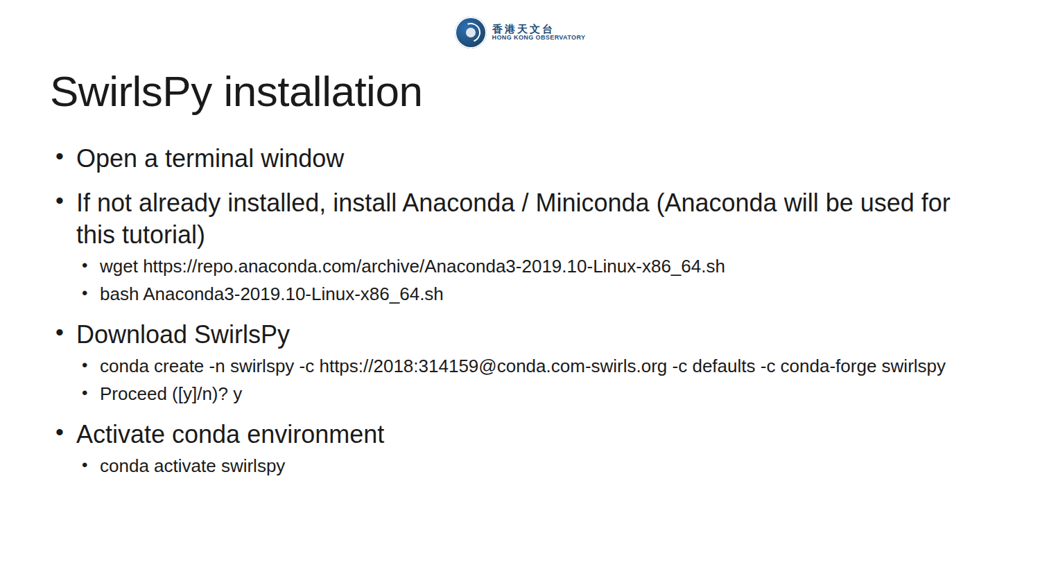香港天文台 Hong Kong Observatory
SwirlsPy installation
Open a terminal window
If not already installed, install Anaconda / Miniconda (Anaconda will be used for this tutorial)
wget https://repo.anaconda.com/archive/Anaconda3-2019.10-Linux-x86_64.sh
bash Anaconda3-2019.10-Linux-x86_64.sh
Download SwirlsPy
conda create -n swirlspy -c https://2018:314159@conda.com-swirls.org -c defaults -c conda-forge swirlspy
Proceed ([y]/n)? y
Activate conda environment
conda activate swirlspy